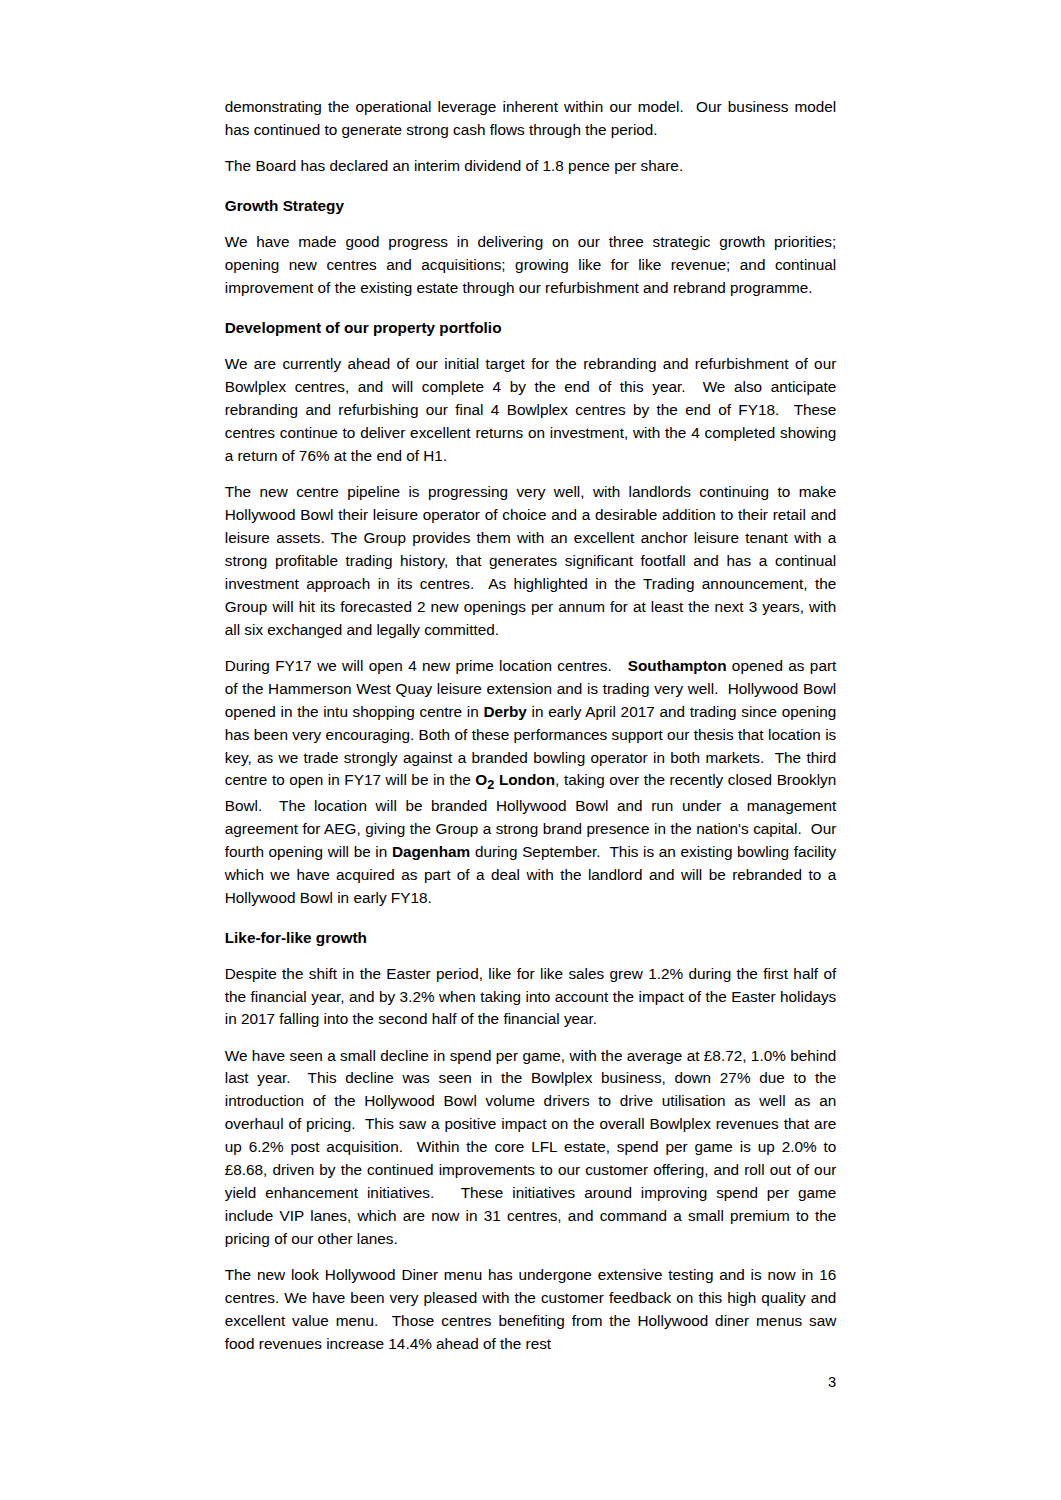demonstrating the operational leverage inherent within our model. Our business model has continued to generate strong cash flows through the period.
The Board has declared an interim dividend of 1.8 pence per share.
Growth Strategy
We have made good progress in delivering on our three strategic growth priorities; opening new centres and acquisitions; growing like for like revenue; and continual improvement of the existing estate through our refurbishment and rebrand programme.
Development of our property portfolio
We are currently ahead of our initial target for the rebranding and refurbishment of our Bowlplex centres, and will complete 4 by the end of this year. We also anticipate rebranding and refurbishing our final 4 Bowlplex centres by the end of FY18. These centres continue to deliver excellent returns on investment, with the 4 completed showing a return of 76% at the end of H1.
The new centre pipeline is progressing very well, with landlords continuing to make Hollywood Bowl their leisure operator of choice and a desirable addition to their retail and leisure assets. The Group provides them with an excellent anchor leisure tenant with a strong profitable trading history, that generates significant footfall and has a continual investment approach in its centres. As highlighted in the Trading announcement, the Group will hit its forecasted 2 new openings per annum for at least the next 3 years, with all six exchanged and legally committed.
During FY17 we will open 4 new prime location centres. Southampton opened as part of the Hammerson West Quay leisure extension and is trading very well. Hollywood Bowl opened in the intu shopping centre in Derby in early April 2017 and trading since opening has been very encouraging. Both of these performances support our thesis that location is key, as we trade strongly against a branded bowling operator in both markets. The third centre to open in FY17 will be in the O2 London, taking over the recently closed Brooklyn Bowl. The location will be branded Hollywood Bowl and run under a management agreement for AEG, giving the Group a strong brand presence in the nation's capital. Our fourth opening will be in Dagenham during September. This is an existing bowling facility which we have acquired as part of a deal with the landlord and will be rebranded to a Hollywood Bowl in early FY18.
Like-for-like growth
Despite the shift in the Easter period, like for like sales grew 1.2% during the first half of the financial year, and by 3.2% when taking into account the impact of the Easter holidays in 2017 falling into the second half of the financial year.
We have seen a small decline in spend per game, with the average at £8.72, 1.0% behind last year. This decline was seen in the Bowlplex business, down 27% due to the introduction of the Hollywood Bowl volume drivers to drive utilisation as well as an overhaul of pricing. This saw a positive impact on the overall Bowlplex revenues that are up 6.2% post acquisition. Within the core LFL estate, spend per game is up 2.0% to £8.68, driven by the continued improvements to our customer offering, and roll out of our yield enhancement initiatives. These initiatives around improving spend per game include VIP lanes, which are now in 31 centres, and command a small premium to the pricing of our other lanes.
The new look Hollywood Diner menu has undergone extensive testing and is now in 16 centres. We have been very pleased with the customer feedback on this high quality and excellent value menu. Those centres benefiting from the Hollywood diner menus saw food revenues increase 14.4% ahead of the rest
3